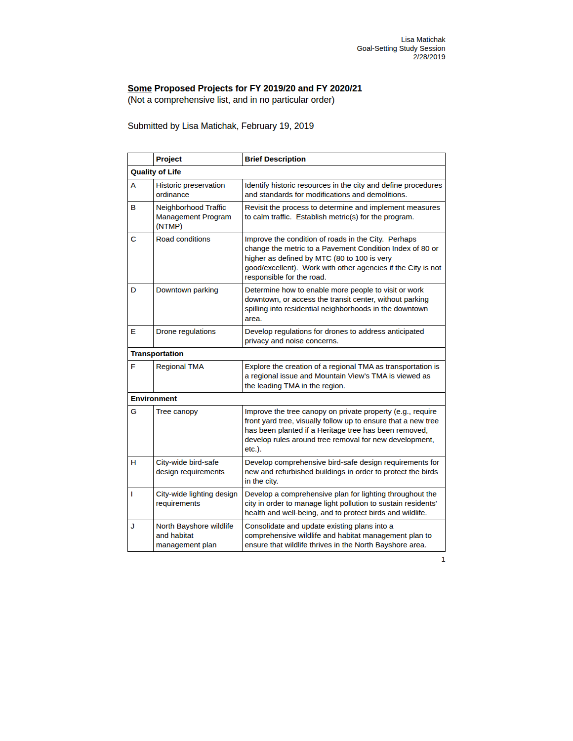Lisa Matichak
Goal-Setting Study Session
2/28/2019
Some Proposed Projects for FY 2019/20 and FY 2020/21
(Not a comprehensive list, and in no particular order)
Submitted by Lisa Matichak, February 19, 2019
| | Project | Brief Description |
| --- | --- | --- |
| Quality of Life |
| A | Historic preservation ordinance | Identify historic resources in the city and define procedures and standards for modifications and demolitions. |
| B | Neighborhood Traffic Management Program (NTMP) | Revisit the process to determine and implement measures to calm traffic. Establish metric(s) for the program. |
| C | Road conditions | Improve the condition of roads in the City. Perhaps change the metric to a Pavement Condition Index of 80 or higher as defined by MTC (80 to 100 is very good/excellent). Work with other agencies if the City is not responsible for the road. |
| D | Downtown parking | Determine how to enable more people to visit or work downtown, or access the transit center, without parking spilling into residential neighborhoods in the downtown area. |
| E | Drone regulations | Develop regulations for drones to address anticipated privacy and noise concerns. |
| Transportation |
| F | Regional TMA | Explore the creation of a regional TMA as transportation is a regional issue and Mountain View’s TMA is viewed as the leading TMA in the region. |
| Environment |
| G | Tree canopy | Improve the tree canopy on private property (e.g., require front yard tree, visually follow up to ensure that a new tree has been planted if a Heritage tree has been removed, develop rules around tree removal for new development, etc.). |
| H | City-wide bird-safe design requirements | Develop comprehensive bird-safe design requirements for new and refurbished buildings in order to protect the birds in the city. |
| I | City-wide lighting design requirements | Develop a comprehensive plan for lighting throughout the city in order to manage light pollution to sustain residents’ health and well-being, and to protect birds and wildlife. |
| J | North Bayshore wildlife and habitat management plan | Consolidate and update existing plans into a comprehensive wildlife and habitat management plan to ensure that wildlife thrives in the North Bayshore area. |
1